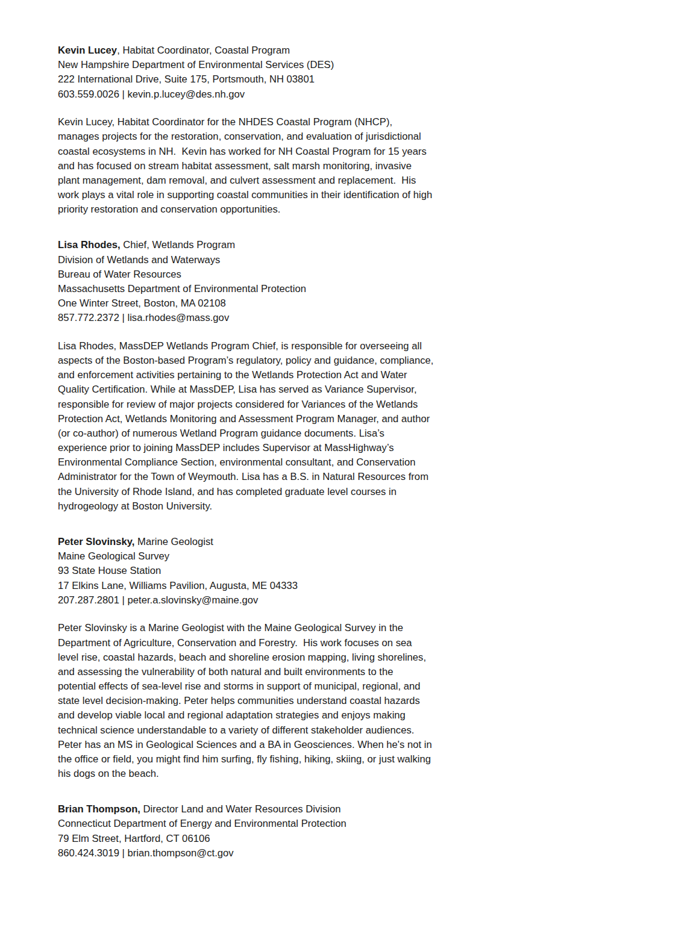Kevin Lucey, Habitat Coordinator, Coastal Program
New Hampshire Department of Environmental Services (DES)
222 International Drive, Suite 175, Portsmouth, NH 03801
603.559.0026 | kevin.p.lucey@des.nh.gov
Kevin Lucey, Habitat Coordinator for the NHDES Coastal Program (NHCP), manages projects for the restoration, conservation, and evaluation of jurisdictional coastal ecosystems in NH. Kevin has worked for NH Coastal Program for 15 years and has focused on stream habitat assessment, salt marsh monitoring, invasive plant management, dam removal, and culvert assessment and replacement. His work plays a vital role in supporting coastal communities in their identification of high priority restoration and conservation opportunities.
Lisa Rhodes, Chief, Wetlands Program
Division of Wetlands and Waterways
Bureau of Water Resources
Massachusetts Department of Environmental Protection
One Winter Street, Boston, MA 02108
857.772.2372 | lisa.rhodes@mass.gov
Lisa Rhodes, MassDEP Wetlands Program Chief, is responsible for overseeing all aspects of the Boston-based Program’s regulatory, policy and guidance, compliance, and enforcement activities pertaining to the Wetlands Protection Act and Water Quality Certification. While at MassDEP, Lisa has served as Variance Supervisor, responsible for review of major projects considered for Variances of the Wetlands Protection Act, Wetlands Monitoring and Assessment Program Manager, and author (or co-author) of numerous Wetland Program guidance documents. Lisa’s experience prior to joining MassDEP includes Supervisor at MassHighway’s Environmental Compliance Section, environmental consultant, and Conservation Administrator for the Town of Weymouth. Lisa has a B.S. in Natural Resources from the University of Rhode Island, and has completed graduate level courses in hydrogeology at Boston University.
Peter Slovinsky, Marine Geologist
Maine Geological Survey
93 State House Station
17 Elkins Lane, Williams Pavilion, Augusta, ME 04333
207.287.2801 | peter.a.slovinsky@maine.gov
Peter Slovinsky is a Marine Geologist with the Maine Geological Survey in the Department of Agriculture, Conservation and Forestry. His work focuses on sea level rise, coastal hazards, beach and shoreline erosion mapping, living shorelines, and assessing the vulnerability of both natural and built environments to the potential effects of sea-level rise and storms in support of municipal, regional, and state level decision-making. Peter helps communities understand coastal hazards and develop viable local and regional adaptation strategies and enjoys making technical science understandable to a variety of different stakeholder audiences. Peter has an MS in Geological Sciences and a BA in Geosciences. When he's not in the office or field, you might find him surfing, fly fishing, hiking, skiing, or just walking his dogs on the beach.
Brian Thompson, Director Land and Water Resources Division
Connecticut Department of Energy and Environmental Protection
79 Elm Street, Hartford, CT 06106
860.424.3019 | brian.thompson@ct.gov